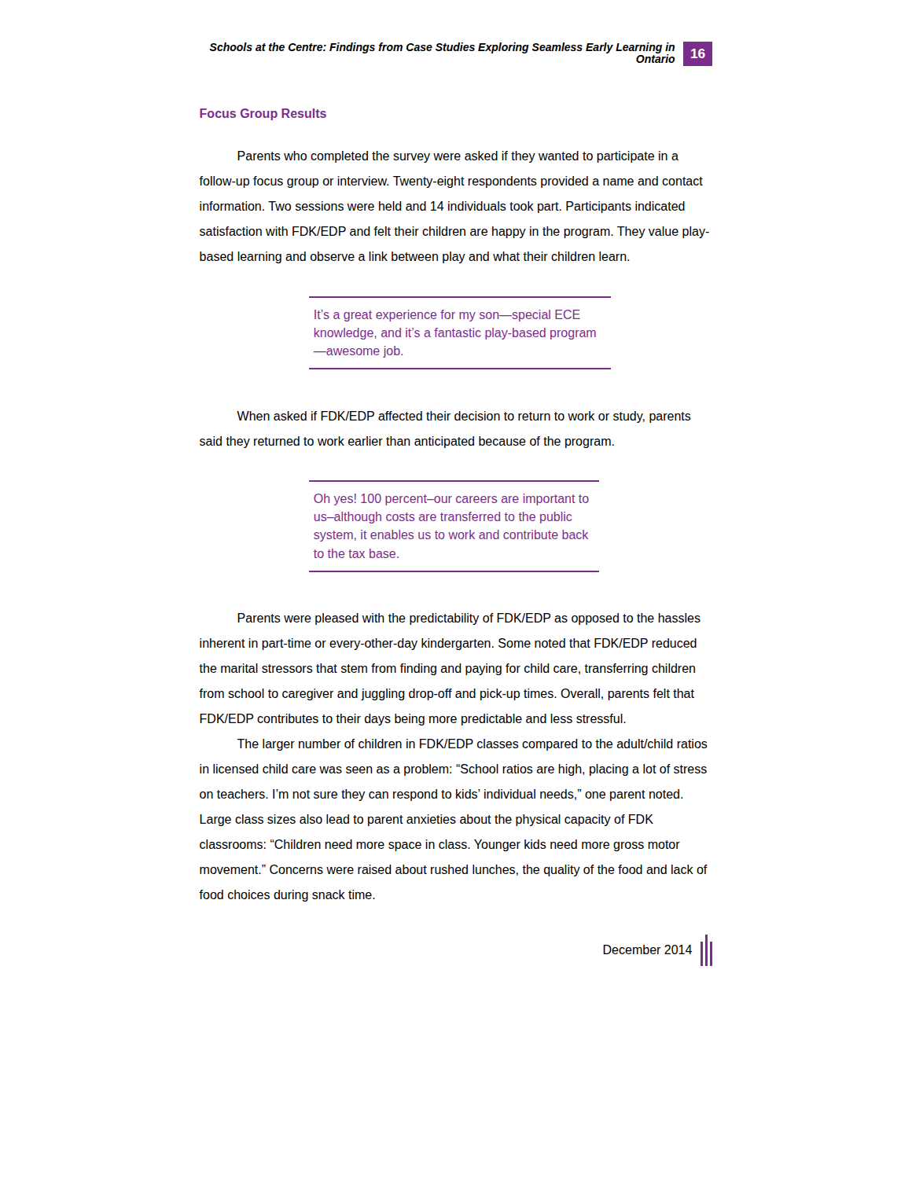Schools at the Centre: Findings from Case Studies Exploring Seamless Early Learning in Ontario
16
Focus Group Results
Parents who completed the survey were asked if they wanted to participate in a follow-up focus group or interview. Twenty-eight respondents provided a name and contact information. Two sessions were held and 14 individuals took part. Participants indicated satisfaction with FDK/EDP and felt their children are happy in the program. They value play-based learning and observe a link between play and what their children learn.
It’s a great experience for my son—special ECE knowledge, and it’s a fantastic play-based program—awesome job.
When asked if FDK/EDP affected their decision to return to work or study, parents said they returned to work earlier than anticipated because of the program.
Oh yes! 100 percent–our careers are important to us–although costs are transferred to the public system, it enables us to work and contribute back to the tax base.
Parents were pleased with the predictability of FDK/EDP as opposed to the hassles inherent in part-time or every-other-day kindergarten. Some noted that FDK/EDP reduced the marital stressors that stem from finding and paying for child care, transferring children from school to caregiver and juggling drop-off and pick-up times. Overall, parents felt that FDK/EDP contributes to their days being more predictable and less stressful.
The larger number of children in FDK/EDP classes compared to the adult/child ratios in licensed child care was seen as a problem: “School ratios are high, placing a lot of stress on teachers. I’m not sure they can respond to kids’ individual needs,” one parent noted. Large class sizes also lead to parent anxieties about the physical capacity of FDK classrooms: “Children need more space in class. Younger kids need more gross motor movement.” Concerns were raised about rushed lunches, the quality of the food and lack of food choices during snack time.
December 2014